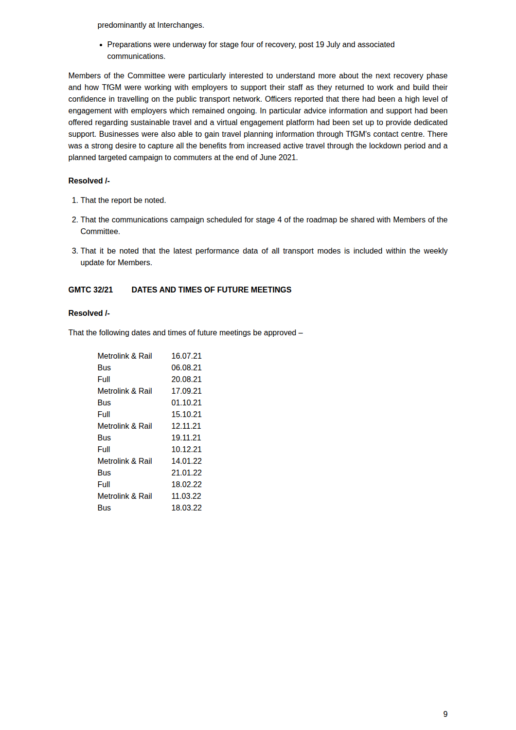predominantly at Interchanges.
Preparations were underway for stage four of recovery, post 19 July and associated communications.
Members of the Committee were particularly interested to understand more about the next recovery phase and how TfGM were working with employers to support their staff as they returned to work and build their confidence in travelling on the public transport network. Officers reported that there had been a high level of engagement with employers which remained ongoing. In particular advice information and support had been offered regarding sustainable travel and a virtual engagement platform had been set up to provide dedicated support. Businesses were also able to gain travel planning information through TfGM's contact centre. There was a strong desire to capture all the benefits from increased active travel through the lockdown period and a planned targeted campaign to commuters at the end of June 2021.
Resolved /-
That the report be noted.
That the communications campaign scheduled for stage 4 of the roadmap be shared with Members of the Committee.
That it be noted that the latest performance data of all transport modes is included within the weekly update for Members.
GMTC 32/21 DATES AND TIMES OF FUTURE MEETINGS
Resolved /-
That the following dates and times of future meetings be approved –
| Metrolink & Rail | 16.07.21 |
| Bus | 06.08.21 |
| Full | 20.08.21 |
| Metrolink & Rail | 17.09.21 |
| Bus | 01.10.21 |
| Full | 15.10.21 |
| Metrolink & Rail | 12.11.21 |
| Bus | 19.11.21 |
| Full | 10.12.21 |
| Metrolink & Rail | 14.01.22 |
| Bus | 21.01.22 |
| Full | 18.02.22 |
| Metrolink & Rail | 11.03.22 |
| Bus | 18.03.22 |
9